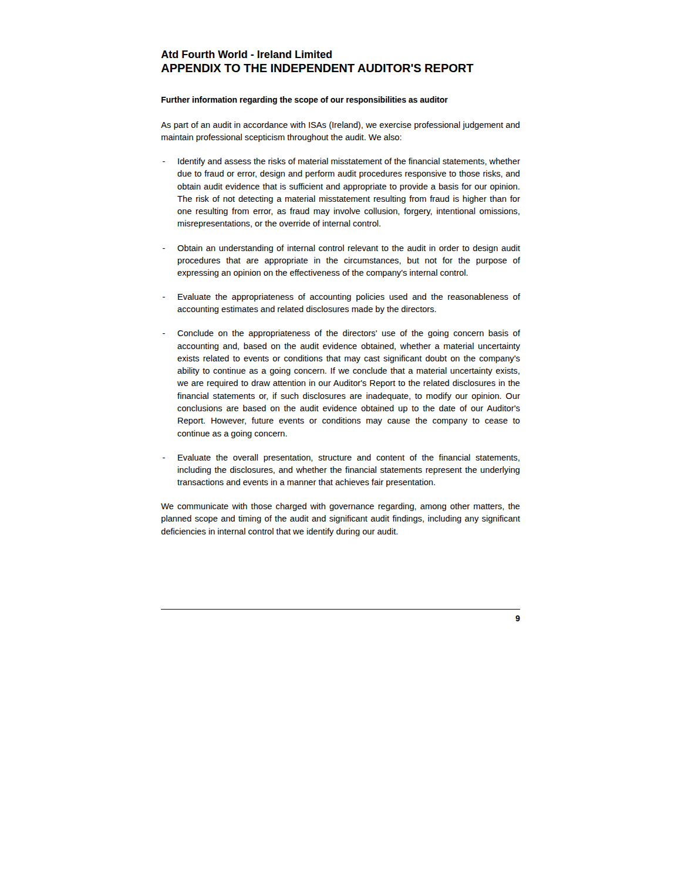Atd Fourth World - Ireland Limited
APPENDIX TO THE INDEPENDENT AUDITOR'S REPORT
Further information regarding the scope of our responsibilities as auditor
As part of an audit in accordance with ISAs (Ireland), we exercise professional judgement and maintain professional scepticism throughout the audit. We also:
Identify and assess the risks of material misstatement of the financial statements, whether due to fraud or error, design and perform audit procedures responsive to those risks, and obtain audit evidence that is sufficient and appropriate to provide a basis for our opinion. The risk of not detecting a material misstatement resulting from fraud is higher than for one resulting from error, as fraud may involve collusion, forgery, intentional omissions, misrepresentations, or the override of internal control.
Obtain an understanding of internal control relevant to the audit in order to design audit procedures that are appropriate in the circumstances, but not for the purpose of expressing an opinion on the effectiveness of the company's internal control.
Evaluate the appropriateness of accounting policies used and the reasonableness of accounting estimates and related disclosures made by the directors.
Conclude on the appropriateness of the directors' use of the going concern basis of accounting and, based on the audit evidence obtained, whether a material uncertainty exists related to events or conditions that may cast significant doubt on the company's ability to continue as a going concern. If we conclude that a material uncertainty exists, we are required to draw attention in our Auditor's Report to the related disclosures in the financial statements or, if such disclosures are inadequate, to modify our opinion. Our conclusions are based on the audit evidence obtained up to the date of our Auditor's Report. However, future events or conditions may cause the company to cease to continue as a going concern.
Evaluate the overall presentation, structure and content of the financial statements, including the disclosures, and whether the financial statements represent the underlying transactions and events in a manner that achieves fair presentation.
We communicate with those charged with governance regarding, among other matters, the planned scope and timing of the audit and significant audit findings, including any significant deficiencies in internal control that we identify during our audit.
9